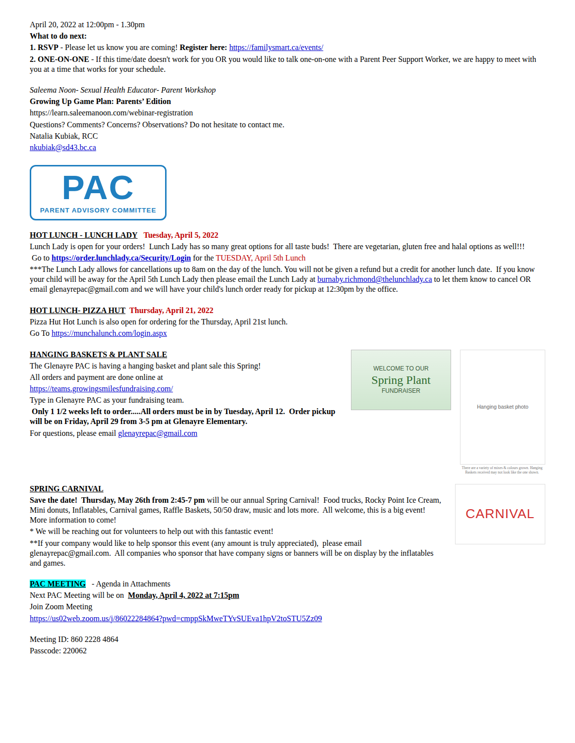April 20, 2022 at 12:00pm - 1.30pm
What to do next:
1. RSVP - Please let us know you are coming! Register here: https://familysmart.ca/events/
2. ONE-ON-ONE - If this time/date doesn't work for you OR you would like to talk one-on-one with a Parent Peer Support Worker, we are happy to meet with you at a time that works for your schedule.
Saleema Noon- Sexual Health Educator- Parent Workshop
Growing Up Game Plan: Parents’ Edition
https://learn.saleemanoon.com/webinar-registration
Questions? Comments? Concerns? Observations? Do not hesitate to contact me.
Natalia Kubiak, RCC
nkubiak@sd43.bc.ca
PAC
PARENT ADVISORY COMMITTEE
HOT LUNCH - LUNCH LADY Tuesday, April 5, 2022
Lunch Lady is open for your orders! Lunch Lady has so many great options for all taste buds! There are vegetarian, gluten free and halal options as well!!!
Go to https://order.lunchlady.ca/Security/Login for the TUESDAY, April 5th Lunch
***The Lunch Lady allows for cancellations up to 8am on the day of the lunch. You will not be given a refund but a credit for another lunch date. If you know your child will be away for the April 5th Lunch Lady then please email the Lunch Lady at burnaby.richmond@thelunchlady.ca to let them know to cancel OR email glenayrepac@gmail.com and we will have your child's lunch order ready for pickup at 12:30pm by the office.
HOT LUNCH- PIZZA HUT Thursday, April 21, 2022
Pizza Hut Hot Lunch is also open for ordering for the Thursday, April 21st lunch.
Go To https://munchalunch.com/login.aspx
HANGING BASKETS & PLANT SALE
The Glenayre PAC is having a hanging basket and plant sale this Spring!
All orders and payment are done online at
https://teams.growingsmilesfundraising.com/
Type in Glenayre PAC as your fundraising team.
Only 1 1/2 weeks left to order.....All orders must be in by Tuesday, April 12. Order pickup will be on Friday, April 29 from 3-5 pm at Glenayre Elementary.
For questions, please email glenayrepac@gmail.com
WELCOME TO OUR
Spring Plant
FUNDRAISER
Hanging basket photo
There are a variety of mixes & colours grown. Hanging Baskets received may not look like the one shown.
SPRING CARNIVAL
Save the date! Thursday, May 26th from 2:45-7 pm will be our annual Spring Carnival! Food trucks, Rocky Point Ice Cream, Mini donuts, Inflatables, Carnival games, Raffle Baskets, 50/50 draw, music and lots more. All welcome, this is a big event! More information to come!
* We will be reaching out for volunteers to help out with this fantastic event!
**If your company would like to help sponsor this event (any amount is truly appreciated), please email glenayrepac@gmail.com. All companies who sponsor that have company signs or banners will be on display by the inflatables and games.
CARNIVAL
PAC MEETING - Agenda in Attachments
Next PAC Meeting will be on Monday, April 4, 2022 at 7:15pm
Join Zoom Meeting
https://us02web.zoom.us/j/86022284864?pwd=cmppSkMweTYvSUEva1hpV2toSTU5Zz09
Meeting ID: 860 2228 4864
Passcode: 220062